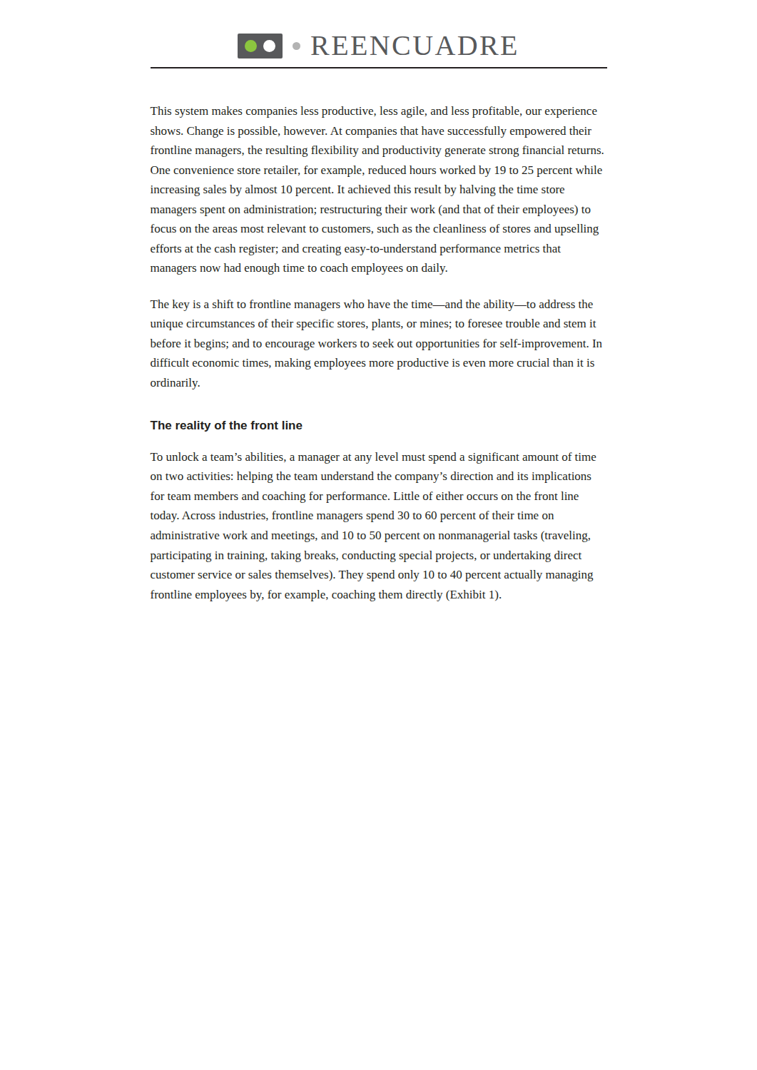REENCUADRE
This system makes companies less productive, less agile, and less profitable, our experience shows. Change is possible, however. At companies that have successfully empowered their frontline managers, the resulting flexibility and productivity generate strong financial returns. One convenience store retailer, for example, reduced hours worked by 19 to 25 percent while increasing sales by almost 10 percent. It achieved this result by halving the time store managers spent on administration; restructuring their work (and that of their employees) to focus on the areas most relevant to customers, such as the cleanliness of stores and upselling efforts at the cash register; and creating easy-to-understand performance metrics that managers now had enough time to coach employees on daily.
The key is a shift to frontline managers who have the time—and the ability—to address the unique circumstances of their specific stores, plants, or mines; to foresee trouble and stem it before it begins; and to encourage workers to seek out opportunities for self-improvement. In difficult economic times, making employees more productive is even more crucial than it is ordinarily.
The reality of the front line
To unlock a team’s abilities, a manager at any level must spend a significant amount of time on two activities: helping the team understand the company’s direction and its implications for team members and coaching for performance. Little of either occurs on the front line today. Across industries, frontline managers spend 30 to 60 percent of their time on administrative work and meetings, and 10 to 50 percent on nonmanagerial tasks (traveling, participating in training, taking breaks, conducting special projects, or undertaking direct customer service or sales themselves). They spend only 10 to 40 percent actually managing frontline employees by, for example, coaching them directly (Exhibit 1).